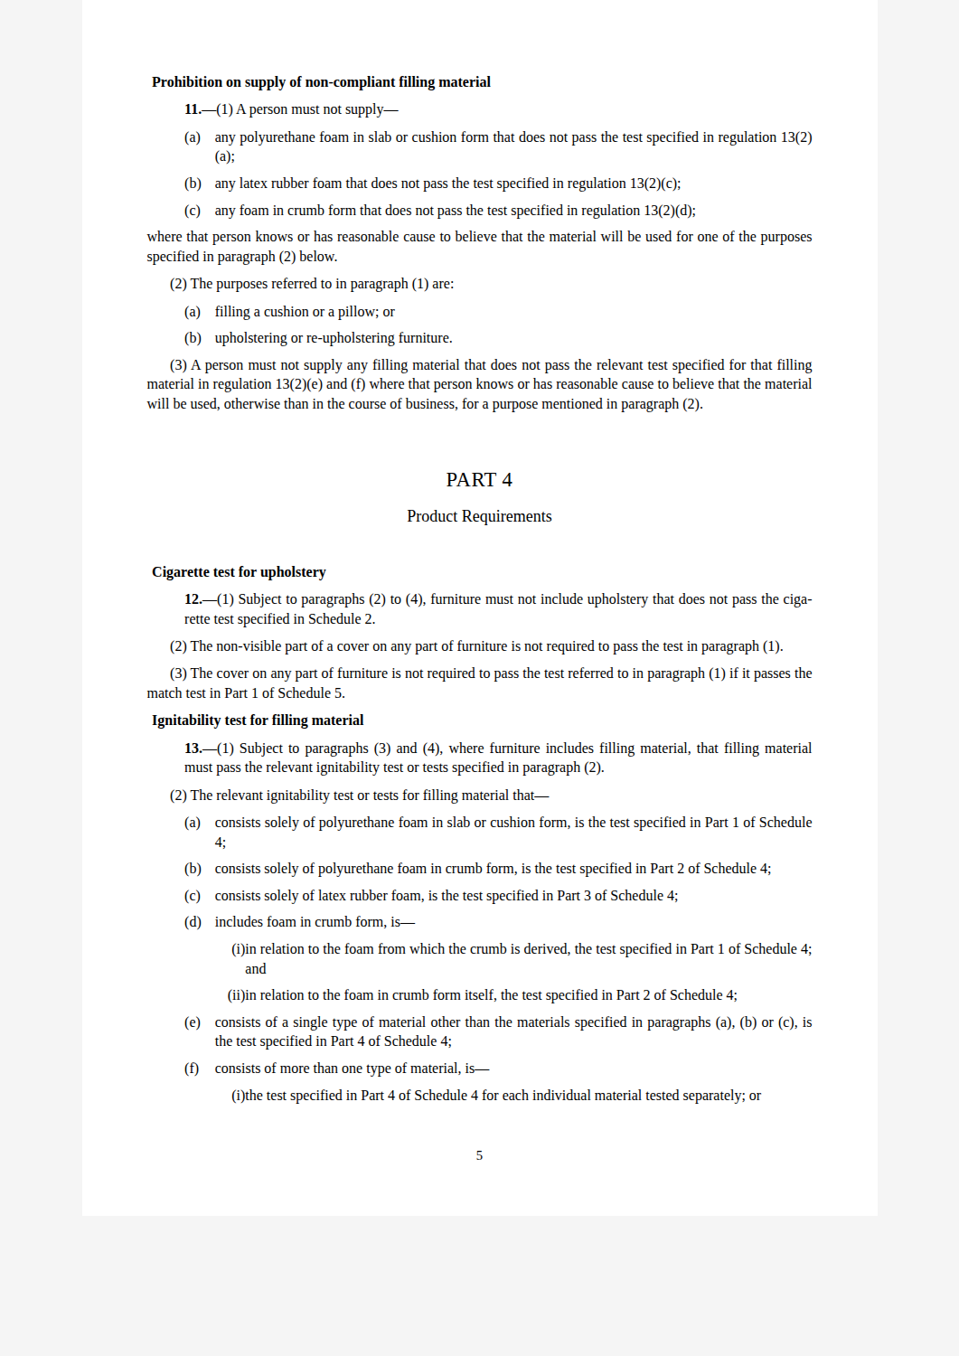Prohibition on supply of non-compliant filling material
11.—(1) A person must not supply—
(a) any polyurethane foam in slab or cushion form that does not pass the test specified in regulation 13(2)(a);
(b) any latex rubber foam that does not pass the test specified in regulation 13(2)(c);
(c) any foam in crumb form that does not pass the test specified in regulation 13(2)(d);
where that person knows or has reasonable cause to believe that the material will be used for one of the purposes specified in paragraph (2) below.
(2) The purposes referred to in paragraph (1) are:
(a) filling a cushion or a pillow; or
(b) upholstering or re-upholstering furniture.
(3) A person must not supply any filling material that does not pass the relevant test specified for that filling material in regulation 13(2)(e) and (f) where that person knows or has reasonable cause to believe that the material will be used, otherwise than in the course of business, for a purpose mentioned in paragraph (2).
PART 4
Product Requirements
Cigarette test for upholstery
12.—(1) Subject to paragraphs (2) to (4), furniture must not include upholstery that does not pass the cigarette test specified in Schedule 2.
(2) The non-visible part of a cover on any part of furniture is not required to pass the test in paragraph (1).
(3) The cover on any part of furniture is not required to pass the test referred to in paragraph (1) if it passes the match test in Part 1 of Schedule 5.
Ignitability test for filling material
13.—(1) Subject to paragraphs (3) and (4), where furniture includes filling material, that filling material must pass the relevant ignitability test or tests specified in paragraph (2).
(2) The relevant ignitability test or tests for filling material that—
(a) consists solely of polyurethane foam in slab or cushion form, is the test specified in Part 1 of Schedule 4;
(b) consists solely of polyurethane foam in crumb form, is the test specified in Part 2 of Schedule 4;
(c) consists solely of latex rubber foam, is the test specified in Part 3 of Schedule 4;
(d) includes foam in crumb form, is—
(i) in relation to the foam from which the crumb is derived, the test specified in Part 1 of Schedule 4; and
(ii) in relation to the foam in crumb form itself, the test specified in Part 2 of Schedule 4;
(e) consists of a single type of material other than the materials specified in paragraphs (a), (b) or (c), is the test specified in Part 4 of Schedule 4;
(f) consists of more than one type of material, is—
(i) the test specified in Part 4 of Schedule 4 for each individual material tested separately; or
5